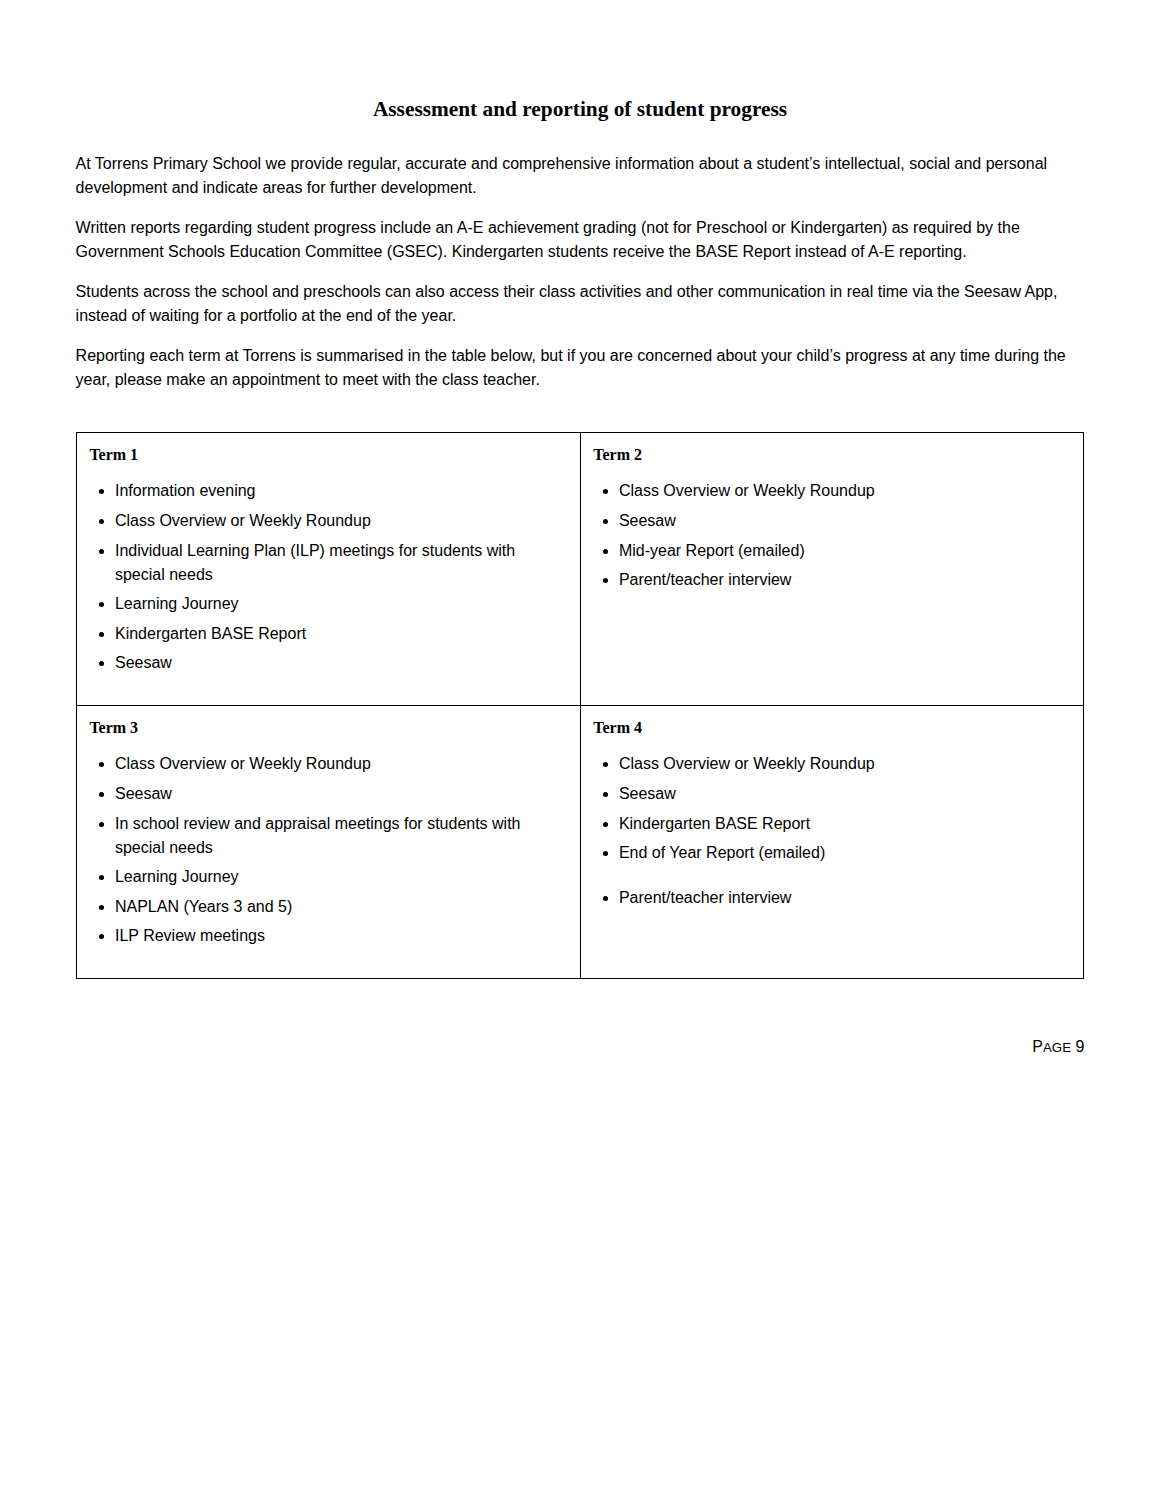Assessment and reporting of student progress
At Torrens Primary School we provide regular, accurate and comprehensive information about a student’s intellectual, social and personal development and indicate areas for further development.
Written reports regarding student progress include an A-E achievement grading (not for Preschool or Kindergarten) as required by the Government Schools Education Committee (GSEC). Kindergarten students receive the BASE Report instead of A-E reporting.
Students across the school and preschools can also access their class activities and other communication in real time via the Seesaw App, instead of waiting for a portfolio at the end of the year.
Reporting each term at Torrens is summarised in the table below, but if you are concerned about your child’s progress at any time during the year, please make an appointment to meet with the class teacher.
| Term 1 Information evening Class Overview or Weekly Roundup Individual Learning Plan (ILP) meetings for students with special needs Learning Journey Kindergarten BASE Report Seesaw | Term 2 Class Overview or Weekly Roundup Seesaw Mid-year Report (emailed) Parent/teacher interview |
| Term 3 Class Overview or Weekly Roundup Seesaw In school review and appraisal meetings for students with special needs Learning Journey NAPLAN (Years 3 and 5) ILP Review meetings | Term 4 Class Overview or Weekly Roundup Seesaw Kindergarten BASE Report End of Year Report (emailed) Parent/teacher interview |
PAGE 9